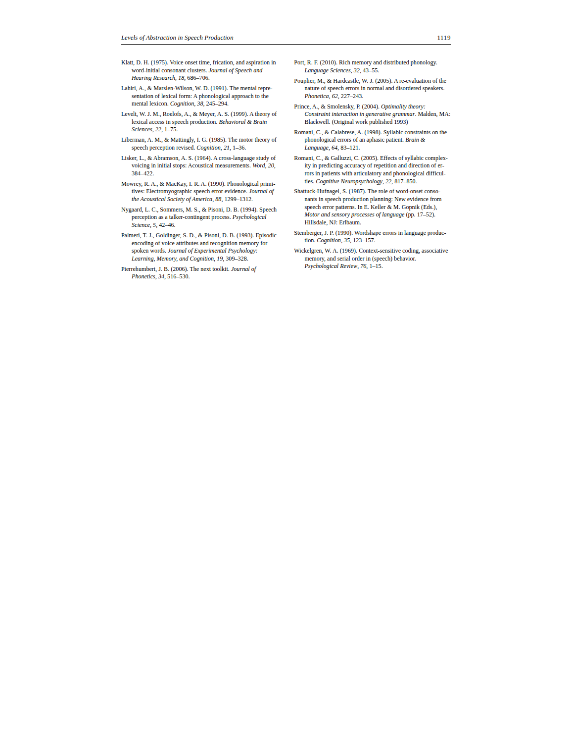Levels of Abstraction in Speech Production 1119
Klatt, D. H. (1975). Voice onset time, frication, and aspiration in word-initial consonant clusters. Journal of Speech and Hearing Research, 18, 686–706.
Lahiri, A., & Marslen-Wilson, W. D. (1991). The mental representation of lexical form: A phonological approach to the mental lexicon. Cognition, 38, 245–294.
Levelt, W. J. M., Roelofs, A., & Meyer, A. S. (1999). A theory of lexical access in speech production. Behavioral & Brain Sciences, 22, 1–75.
Liberman, A. M., & Mattingly, I. G. (1985). The motor theory of speech perception revised. Cognition, 21, 1–36.
Lisker, L., & Abramson, A. S. (1964). A cross-language study of voicing in initial stops: Acoustical measurements. Word, 20, 384–422.
Mowrey, R. A., & MacKay, I. R. A. (1990). Phonological primitives: Electromyographic speech error evidence. Journal of the Acoustical Society of America, 88, 1299–1312.
Nygaard, L. C., Sommers, M. S., & Pisoni, D. B. (1994). Speech perception as a talker-contingent process. Psychological Science, 5, 42–46.
Palmeri, T. J., Goldinger, S. D., & Pisoni, D. B. (1993). Episodic encoding of voice attributes and recognition memory for spoken words. Journal of Experimental Psychology: Learning, Memory, and Cognition, 19, 309–328.
Pierrehumbert, J. B. (2006). The next toolkit. Journal of Phonetics, 34, 516–530.
Port, R. F. (2010). Rich memory and distributed phonology. Language Sciences, 32, 43–55.
Pouplier, M., & Hardcastle, W. J. (2005). A re-evaluation of the nature of speech errors in normal and disordered speakers. Phonetica, 62, 227–243.
Prince, A., & Smolensky, P. (2004). Optimality theory: Constraint interaction in generative grammar. Malden, MA: Blackwell. (Original work published 1993)
Romani, C., & Calabrese, A. (1998). Syllabic constraints on the phonological errors of an aphasic patient. Brain & Language, 64, 83–121.
Romani, C., & Galluzzi, C. (2005). Effects of syllabic complexity in predicting accuracy of repetition and direction of errors in patients with articulatory and phonological difficulties. Cognitive Neuropsychology, 22, 817–850.
Shattuck-Hufnagel, S. (1987). The role of word-onset consonants in speech production planning: New evidence from speech error patterns. In E. Keller & M. Gopnik (Eds.), Motor and sensory processes of language (pp. 17–52). Hillsdale, NJ: Erlbaum.
Stemberger, J. P. (1990). Wordshape errors in language production. Cognition, 35, 123–157.
Wickelgren, W. A. (1969). Context-sensitive coding, associative memory, and serial order in (speech) behavior. Psychological Review, 76, 1–15.